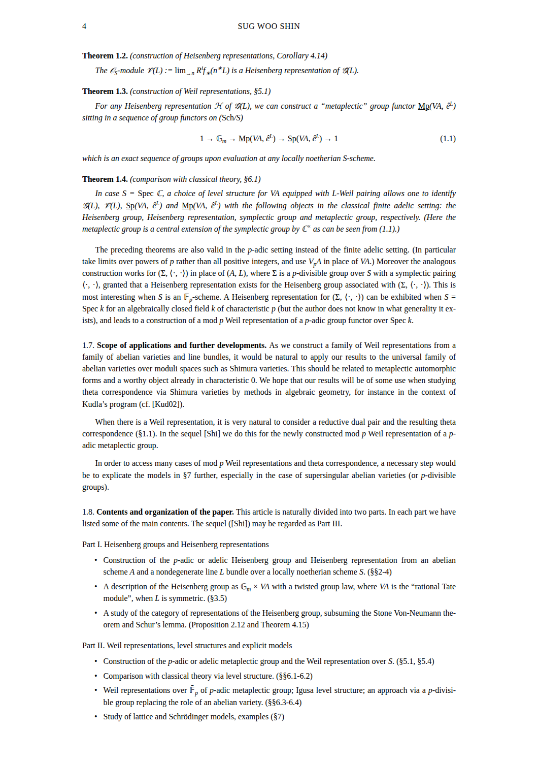4 SUG WOO SHIN 4
Theorem 1.2. (construction of Heisenberg representations, Corollary 4.14)
The 𝒪S-module 𝒱̂(L) := lim→n Rif∗(n∗L) is a Heisenberg representation of 𝒢̂(L).
Theorem 1.3. (construction of Weil representations, §5.1)
For any Heisenberg representation ℋ of 𝒢̂(L), we can construct a “metaplectic” group functor Mp(VA, êL) sitting in a sequence of group functors on (Sch/S)
1 → 𝔾m → Mp(VA, êL) → Sp(VA, êL) → 1 (1.1)
which is an exact sequence of groups upon evaluation at any locally noetherian S-scheme.
Theorem 1.4. (comparison with classical theory, §6.1)
In case S = Spec ℂ, a choice of level structure for VA equipped with L-Weil pairing allows one to identify 𝒢̂(L), 𝒱̂(L), Sp(VA, êL) and Mp(VA, êL) with the following objects in the classical finite adelic setting: the Heisenberg group, Heisenberg representation, symplectic group and metaplectic group, respectively. (Here the metaplectic group is a central extension of the symplectic group by ℂ× as can be seen from (1.1).)
The preceding theorems are also valid in the p-adic setting instead of the finite adelic setting. (In particular take limits over powers of p rather than all positive integers, and use VpA in place of VA.) Moreover the analogous construction works for (Σ, ⟨·, ·⟩) in place of (A, L), where Σ is a p-divisible group over S with a symplectic pairing ⟨·, ·⟩, granted that a Heisenberg representation exists for the Heisenberg group associated with (Σ, ⟨·, ·⟩). This is most interesting when S is an 𝔽p-scheme. A Heisenberg representation for (Σ, ⟨·, ·⟩) can be exhibited when S = Spec k for an algebraically closed field k of characteristic p (but the author does not know in what generality it exists), and leads to a construction of a mod p Weil representation of a p-adic group functor over Spec k.
1.7. Scope of applications and further developments.
As we construct a family of Weil representations from a family of abelian varieties and line bundles, it would be natural to apply our results to the universal family of abelian varieties over moduli spaces such as Shimura varieties. This should be related to metaplectic automorphic forms and a worthy object already in characteristic 0. We hope that our results will be of some use when studying theta correspondence via Shimura varieties by methods in algebraic geometry, for instance in the context of Kudla’s program (cf. [Kud02]).
When there is a Weil representation, it is very natural to consider a reductive dual pair and the resulting theta correspondence (§1.1). In the sequel [Shi] we do this for the newly constructed mod p Weil representation of a p-adic metaplectic group.
In order to access many cases of mod p Weil representations and theta correspondence, a necessary step would be to explicate the models in §7 further, especially in the case of supersingular abelian varieties (or p-divisible groups).
1.8. Contents and organization of the paper.
This article is naturally divided into two parts. In each part we have listed some of the main contents. The sequel ([Shi]) may be regarded as Part III.
Part I. Heisenberg groups and Heisenberg representations
Construction of the p-adic or adelic Heisenberg group and Heisenberg representation from an abelian scheme A and a nondegenerate line L bundle over a locally noetherian scheme S. (§§2-4)
A description of the Heisenberg group as 𝔾m × VA with a twisted group law, where VA is the “rational Tate module”, when L is symmetric. (§3.5)
A study of the category of representations of the Heisenberg group, subsuming the Stone Von-Neumann theorem and Schur’s lemma. (Proposition 2.12 and Theorem 4.15)
Part II. Weil representations, level structures and explicit models
Construction of the p-adic or adelic metaplectic group and the Weil representation over S. (§5.1, §5.4)
Comparison with classical theory via level structure. (§§6.1-6.2)
Weil representations over 𝔽̄p of p-adic metaplectic group; Igusa level structure; an approach via a p-divisible group replacing the role of an abelian variety. (§§6.3-6.4)
Study of lattice and Schrödinger models, examples (§7)